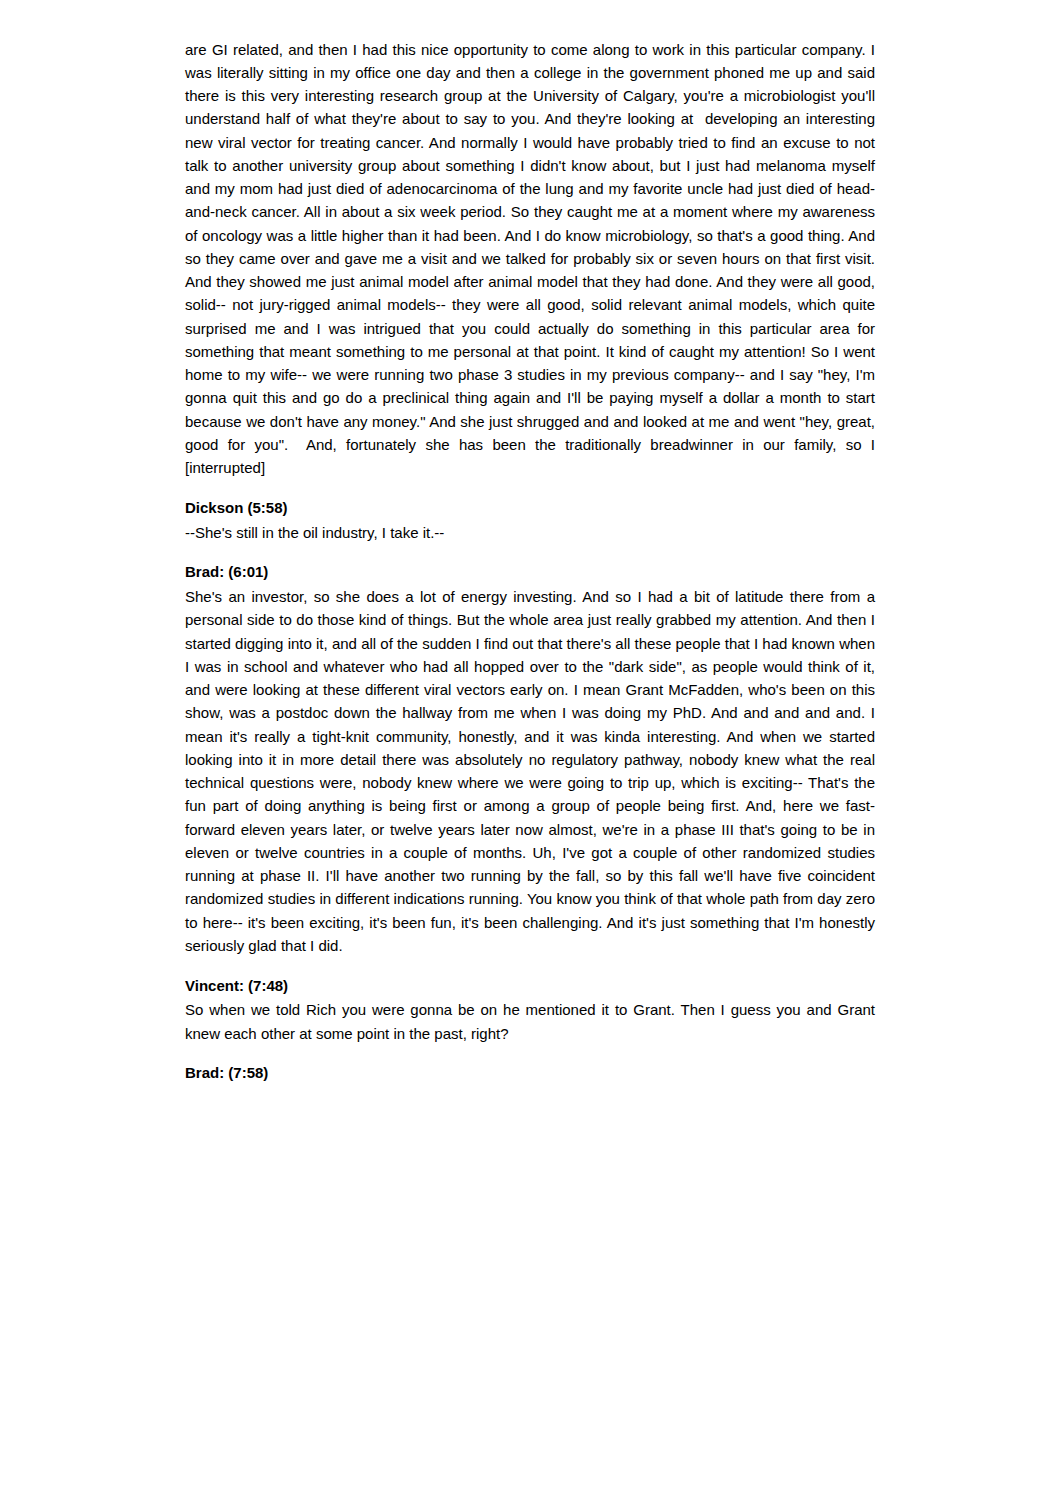are GI related, and then I had this nice opportunity to come along to work in this particular company. I was literally sitting in my office one day and then a college in the government phoned me up and said there is this very interesting research group at the University of Calgary, you're a microbiologist you'll understand half of what they're about to say to you. And they're looking at developing an interesting new viral vector for treating cancer. And normally I would have probably tried to find an excuse to not talk to another university group about something I didn't know about, but I just had melanoma myself and my mom had just died of adenocarcinoma of the lung and my favorite uncle had just died of head-and-neck cancer. All in about a six week period. So they caught me at a moment where my awareness of oncology was a little higher than it had been. And I do know microbiology, so that's a good thing. And so they came over and gave me a visit and we talked for probably six or seven hours on that first visit. And they showed me just animal model after animal model that they had done. And they were all good, solid-- not jury-rigged animal models-- they were all good, solid relevant animal models, which quite surprised me and I was intrigued that you could actually do something in this particular area for something that meant something to me personal at that point. It kind of caught my attention! So I went home to my wife-- we were running two phase 3 studies in my previous company-- and I say "hey, I'm gonna quit this and go do a preclinical thing again and I'll be paying myself a dollar a month to start because we don't have any money." And she just shrugged and and looked at me and went "hey, great, good for you". And, fortunately she has been the traditionally breadwinner in our family, so I [interrupted]
Dickson (5:58)
--She's still in the oil industry, I take it.--
Brad: (6:01)
She's an investor, so she does a lot of energy investing. And so I had a bit of latitude there from a personal side to do those kind of things. But the whole area just really grabbed my attention. And then I started digging into it, and all of the sudden I find out that there's all these people that I had known when I was in school and whatever who had all hopped over to the "dark side", as people would think of it, and were looking at these different viral vectors early on. I mean Grant McFadden, who's been on this show, was a postdoc down the hallway from me when I was doing my PhD. And and and and and. I mean it's really a tight-knit community, honestly, and it was kinda interesting. And when we started looking into it in more detail there was absolutely no regulatory pathway, nobody knew what the real technical questions were, nobody knew where we were going to trip up, which is exciting-- That's the fun part of doing anything is being first or among a group of people being first. And, here we fast-forward eleven years later, or twelve years later now almost, we're in a phase III that's going to be in eleven or twelve countries in a couple of months. Uh, I've got a couple of other randomized studies running at phase II. I'll have another two running by the fall, so by this fall we'll have five coincident randomized studies in different indications running. You know you think of that whole path from day zero to here-- it's been exciting, it's been fun, it's been challenging. And it's just something that I'm honestly seriously glad that I did.
Vincent: (7:48)
So when we told Rich you were gonna be on he mentioned it to Grant. Then I guess you and Grant knew each other at some point in the past, right?
Brad: (7:58)